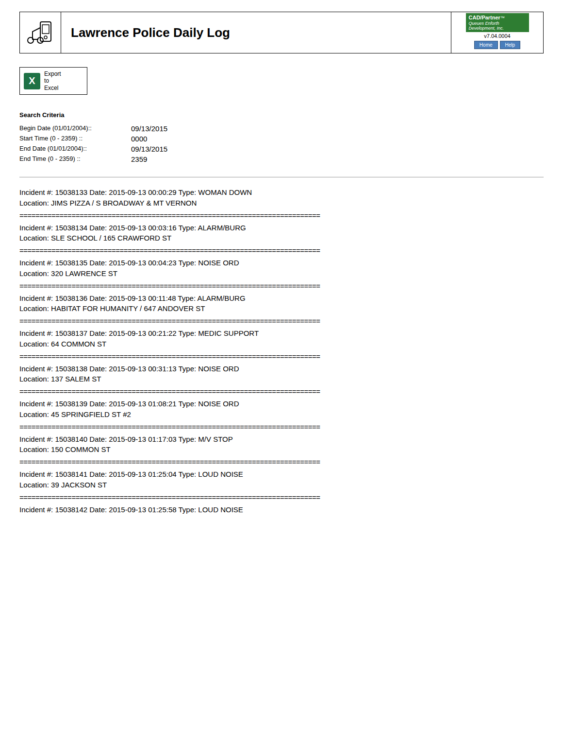Lawrence Police Daily Log
CAD/Partner™
Queues Enforth
Development, Inc.
v7.04.0004
Home Help
X
Export
to
Excel
Search Criteria
| Begin Date (01/01/2004):: | 09/13/2015 |
| Start Time (0 - 2359) :: | 0000 |
| End Date (01/01/2004):: | 09/13/2015 |
| End Time (0 - 2359) :: | 2359 |
Incident #: 15038133 Date: 2015-09-13 00:00:29 Type: WOMAN DOWN
Location: JIMS PIZZA / S BROADWAY & MT VERNON
===========================================================================
Incident #: 15038134 Date: 2015-09-13 00:03:16 Type: ALARM/BURG
Location: SLE SCHOOL / 165 CRAWFORD ST
===========================================================================
Incident #: 15038135 Date: 2015-09-13 00:04:23 Type: NOISE ORD
Location: 320 LAWRENCE ST
===========================================================================
Incident #: 15038136 Date: 2015-09-13 00:11:48 Type: ALARM/BURG
Location: HABITAT FOR HUMANITY / 647 ANDOVER ST
===========================================================================
Incident #: 15038137 Date: 2015-09-13 00:21:22 Type: MEDIC SUPPORT
Location: 64 COMMON ST
===========================================================================
Incident #: 15038138 Date: 2015-09-13 00:31:13 Type: NOISE ORD
Location: 137 SALEM ST
===========================================================================
Incident #: 15038139 Date: 2015-09-13 01:08:21 Type: NOISE ORD
Location: 45 SPRINGFIELD ST #2
===========================================================================
Incident #: 15038140 Date: 2015-09-13 01:17:03 Type: M/V STOP
Location: 150 COMMON ST
===========================================================================
Incident #: 15038141 Date: 2015-09-13 01:25:04 Type: LOUD NOISE
Location: 39 JACKSON ST
===========================================================================
Incident #: 15038142 Date: 2015-09-13 01:25:58 Type: LOUD NOISE